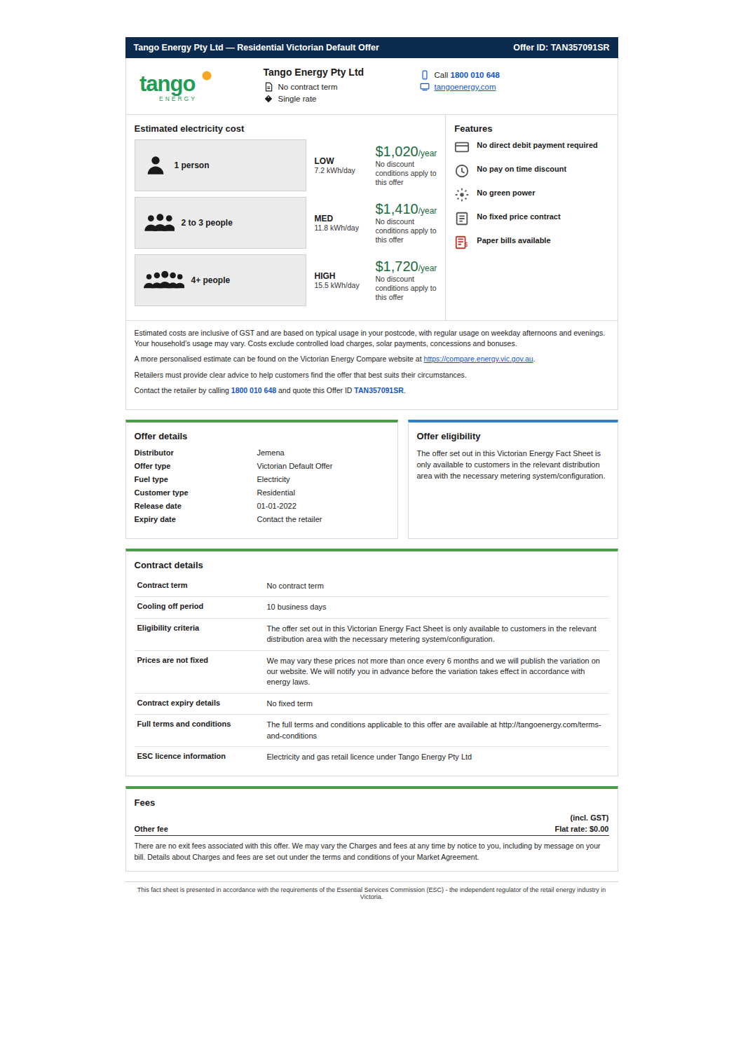Tango Energy Pty Ltd — Residential Victorian Default Offer
Offer ID: TAN357091SR
tango ENERGY
Tango Energy Pty Ltd
No contract term
Single rate
Call 1800 010 648
tangoenergy.com
Estimated electricity cost
1 person
LOW
7.2 kWh/day
$1,020/year
No discount conditions apply to this offer
2 to 3 people
MED
11.8 kWh/day
$1,410/year
No discount conditions apply to this offer
4+ people
HIGH
15.5 kWh/day
$1,720/year
No discount conditions apply to this offer
Features
No direct debit payment required
No pay on time discount
No green power
No fixed price contract
$
Paper bills available
Estimated costs are inclusive of GST and are based on typical usage in your postcode, with regular usage on weekday afternoons and evenings. Your household’s usage may vary. Costs exclude controlled load charges, solar payments, concessions and bonuses.
A more personalised estimate can be found on the Victorian Energy Compare website at https://compare.energy.vic.gov.au.
Retailers must provide clear advice to help customers find the offer that best suits their circumstances.
Contact the retailer by calling 1800 010 648 and quote this Offer ID TAN357091SR.
Offer details
Distributor
Jemena
Offer type
Victorian Default Offer
Fuel type
Electricity
Customer type
Residential
Release date
01-01-2022
Expiry date
Contact the retailer
Offer eligibility
The offer set out in this Victorian Energy Fact Sheet is only available to customers in the relevant distribution area with the necessary metering system/configuration.
Contract details
| Contract term | No contract term |
| Cooling off period | 10 business days |
| Eligibility criteria | The offer set out in this Victorian Energy Fact Sheet is only available to customers in the relevant distribution area with the necessary metering system/configuration. |
| Prices are not fixed | We may vary these prices not more than once every 6 months and we will publish the variation on our website. We will notify you in advance before the variation takes effect in accordance with energy laws. |
| Contract expiry details | No fixed term |
| Full terms and conditions | The full terms and conditions applicable to this offer are available at http://tangoenergy.com/terms-and-conditions |
| ESC licence information | Electricity and gas retail licence under Tango Energy Pty Ltd |
Fees
(incl. GST)
Other fee
Flat rate: $0.00
There are no exit fees associated with this offer. We may vary the Charges and fees at any time by notice to you, including by message on your bill. Details about Charges and fees are set out under the terms and conditions of your Market Agreement.
This fact sheet is presented in accordance with the requirements of the Essential Services Commission (ESC) - the independent regulator of the retail energy industry in Victoria.